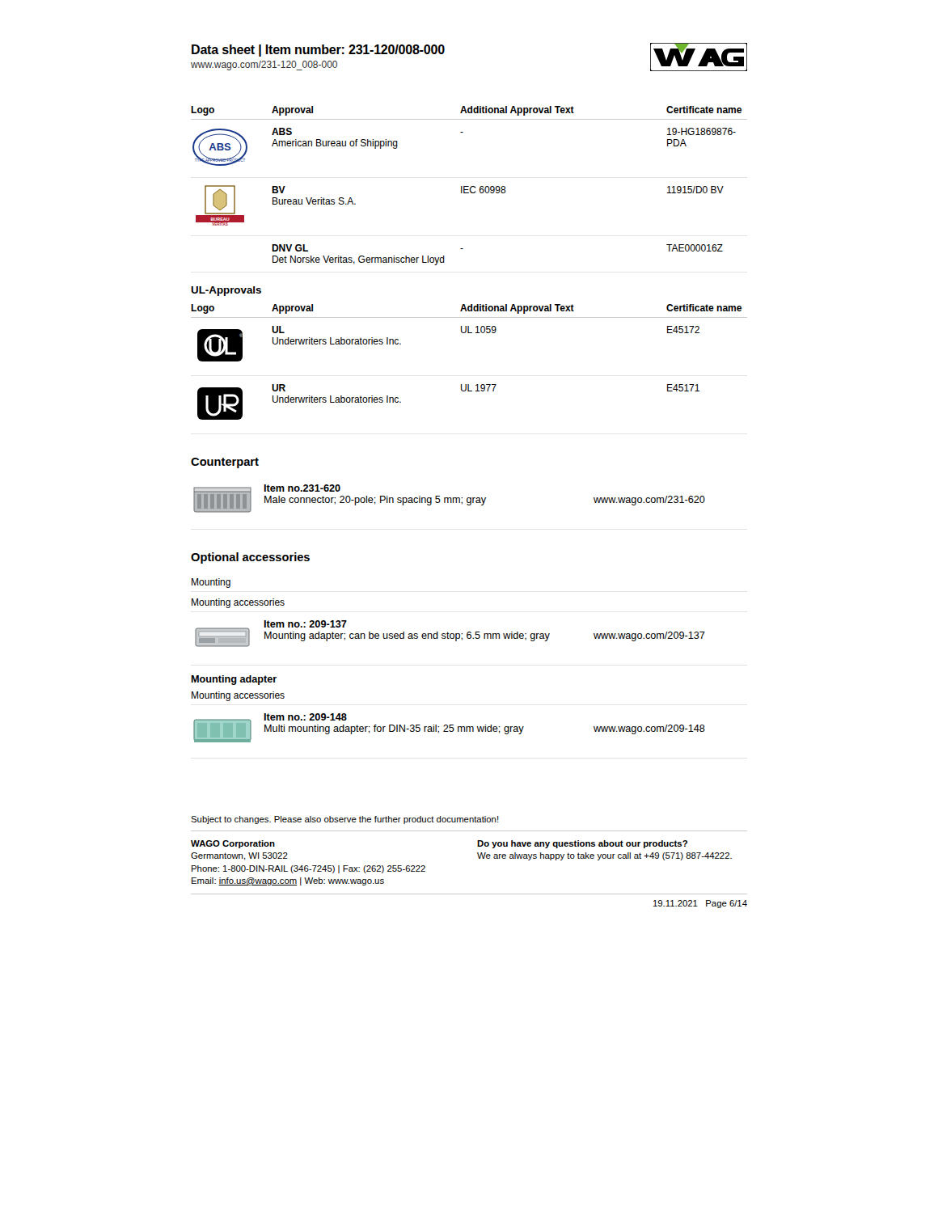Data sheet | Item number: 231-120/008-000
www.wago.com/231-120_008-000
| Logo | Approval | Additional Approval Text | Certificate name |
| --- | --- | --- | --- |
| ABS TYPE APPROVED PRODUCT | ABS American Bureau of Shipping | - | 19-HG1869876-PDA |
| BUREAU VERITAS | BV Bureau Veritas S.A. | IEC 60998 | 11915/D0 BV |
| | DNV GL Det Norske Veritas, Germanischer Lloyd | - | TAE000016Z |
UL-Approvals
| Logo | Approval | Additional Approval Text | Certificate name |
| --- | --- | --- | --- |
| ® | UL Underwriters Laboratories Inc. | UL 1059 | E45172 |
| | UR Underwriters Laboratories Inc. | UL 1977 | E45171 |
Counterpart
Item no.231-620
Male connector; 20-pole; Pin spacing 5 mm; gray
www.wago.com/231-620
Optional accessories
Mounting
Mounting accessories
Item no.: 209-137
Mounting adapter; can be used as end stop; 6.5 mm wide; gray
www.wago.com/209-137
Mounting adapter
Mounting accessories
Item no.: 209-148
Multi mounting adapter; for DIN-35 rail; 25 mm wide; gray
www.wago.com/209-148
Subject to changes. Please also observe the further product documentation!
WAGO Corporation
Germantown, WI 53022
Phone: 1-800-DIN-RAIL (346-7245) | Fax: (262) 255-6222
Email: info.us@wago.com | Web: www.wago.us
Do you have any questions about our products?
We are always happy to take your call at +49 (571) 887-44222.
19.11.2021 Page 6/14